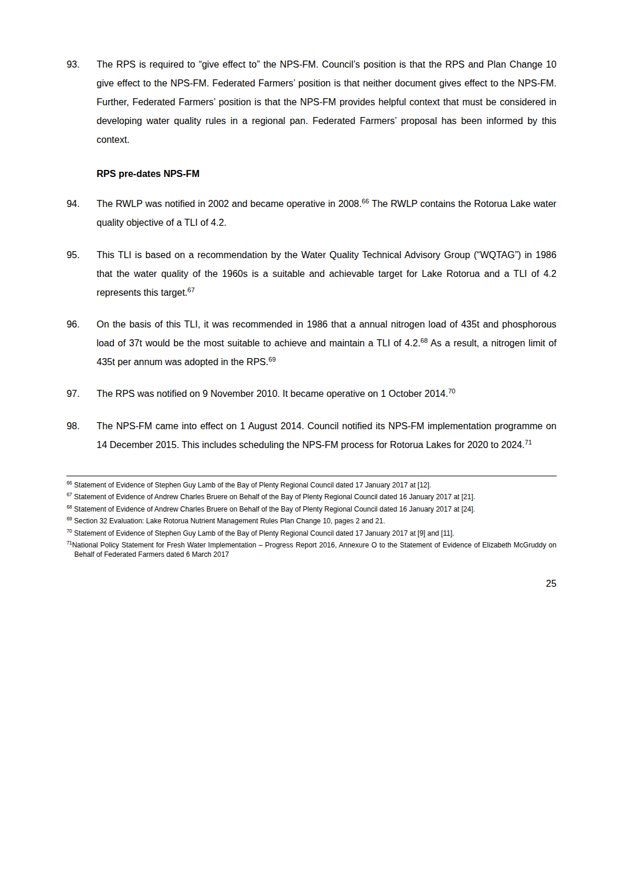93.
The RPS is required to “give effect to” the NPS-FM. Council’s position is that the RPS and Plan Change 10 give effect to the NPS-FM. Federated Farmers’ position is that neither document gives effect to the NPS-FM. Further, Federated Farmers’ position is that the NPS-FM provides helpful context that must be considered in developing water quality rules in a regional pan. Federated Farmers’ proposal has been informed by this context.
RPS pre-dates NPS-FM
94.
The RWLP was notified in 2002 and became operative in 2008.66 The RWLP contains the Rotorua Lake water quality objective of a TLI of 4.2.
95.
This TLI is based on a recommendation by the Water Quality Technical Advisory Group (“WQTAG”) in 1986 that the water quality of the 1960s is a suitable and achievable target for Lake Rotorua and a TLI of 4.2 represents this target.67
96.
On the basis of this TLI, it was recommended in 1986 that a annual nitrogen load of 435t and phosphorous load of 37t would be the most suitable to achieve and maintain a TLI of 4.2.68 As a result, a nitrogen limit of 435t per annum was adopted in the RPS.69
97.
The RPS was notified on 9 November 2010. It became operative on 1 October 2014.70
98.
The NPS-FM came into effect on 1 August 2014. Council notified its NPS-FM implementation programme on 14 December 2015. This includes scheduling the NPS-FM process for Rotorua Lakes for 2020 to 2024.71
66 Statement of Evidence of Stephen Guy Lamb of the Bay of Plenty Regional Council dated 17 January 2017 at [12].
67 Statement of Evidence of Andrew Charles Bruere on Behalf of the Bay of Plenty Regional Council dated 16 January 2017 at [21].
68 Statement of Evidence of Andrew Charles Bruere on Behalf of the Bay of Plenty Regional Council dated 16 January 2017 at [24].
69 Section 32 Evaluation: Lake Rotorua Nutrient Management Rules Plan Change 10, pages 2 and 21.
70 Statement of Evidence of Stephen Guy Lamb of the Bay of Plenty Regional Council dated 17 January 2017 at [9] and [11].
71National Policy Statement for Fresh Water Implementation – Progress Report 2016, Annexure O to the Statement of Evidence of Elizabeth McGruddy on Behalf of Federated Farmers dated 6 March 2017
25